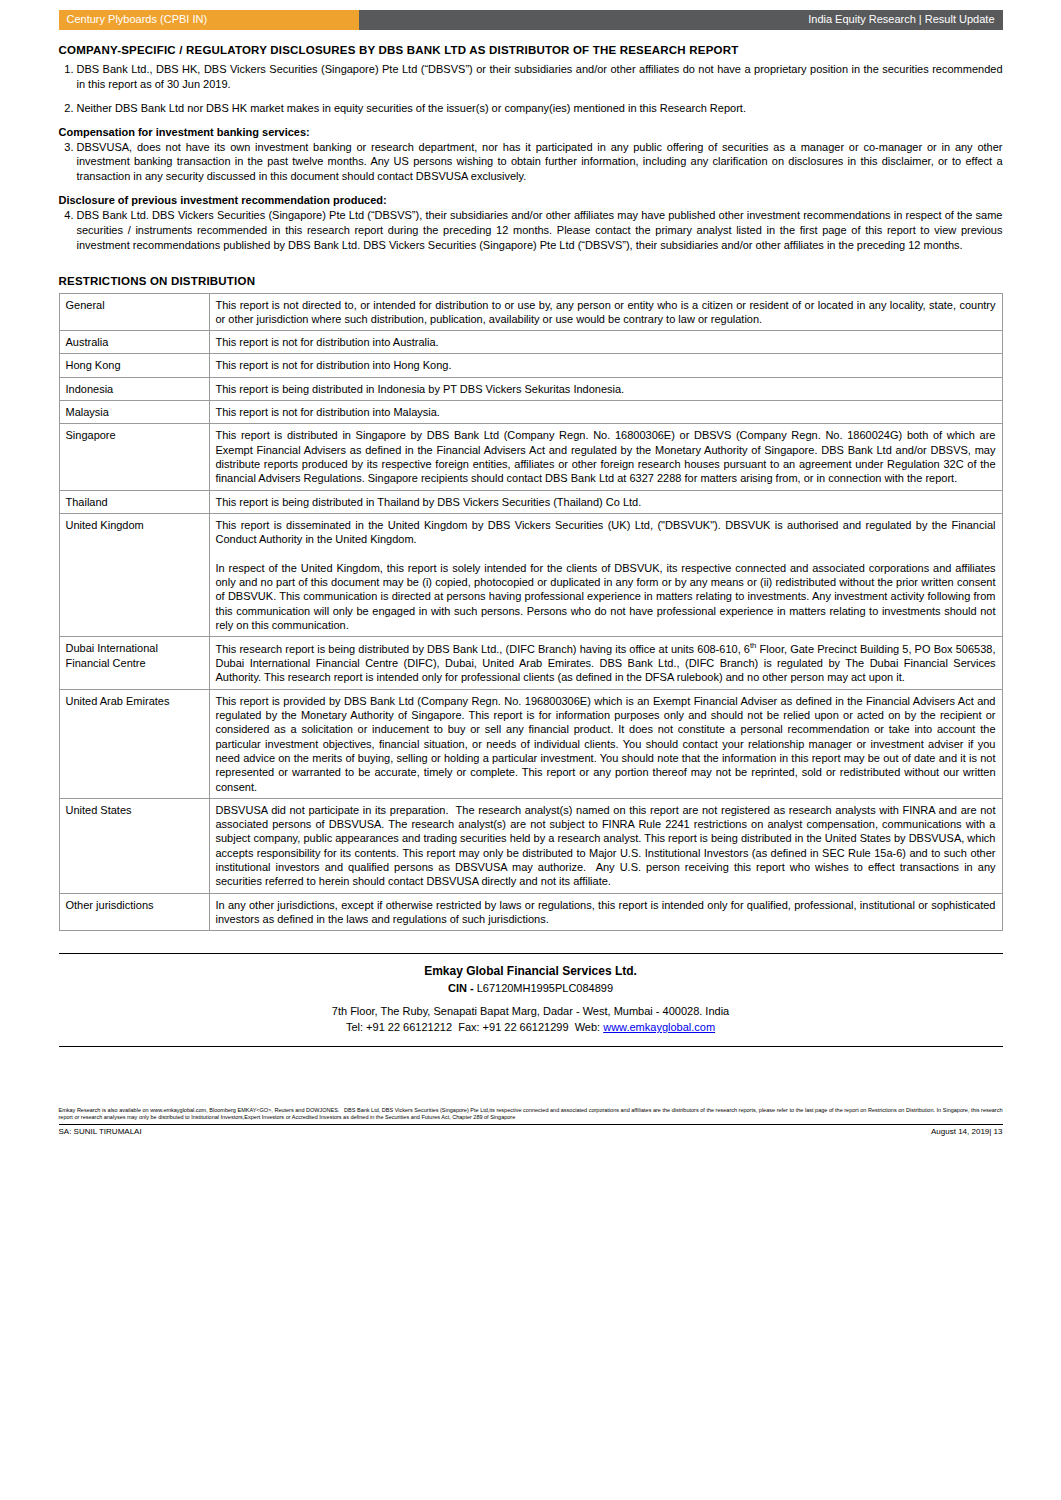Century Plyboards (CPBI IN)
India Equity Research | Result Update
COMPANY-SPECIFIC / REGULATORY DISCLOSURES BY DBS BANK LTD AS DISTRIBUTOR OF THE RESEARCH REPORT
DBS Bank Ltd., DBS HK, DBS Vickers Securities (Singapore) Pte Ltd (“DBSVS”) or their subsidiaries and/or other affiliates do not have a proprietary position in the securities recommended in this report as of 30 Jun 2019.
Neither DBS Bank Ltd nor DBS HK market makes in equity securities of the issuer(s) or company(ies) mentioned in this Research Report.
Compensation for investment banking services:
DBSVUSA, does not have its own investment banking or research department, nor has it participated in any public offering of securities as a manager or co-manager or in any other investment banking transaction in the past twelve months. Any US persons wishing to obtain further information, including any clarification on disclosures in this disclaimer, or to effect a transaction in any security discussed in this document should contact DBSVUSA exclusively.
Disclosure of previous investment recommendation produced:
DBS Bank Ltd. DBS Vickers Securities (Singapore) Pte Ltd (“DBSVS”), their subsidiaries and/or other affiliates may have published other investment recommendations in respect of the same securities / instruments recommended in this research report during the preceding 12 months. Please contact the primary analyst listed in the first page of this report to view previous investment recommendations published by DBS Bank Ltd. DBS Vickers Securities (Singapore) Pte Ltd (“DBSVS”), their subsidiaries and/or other affiliates in the preceding 12 months.
RESTRICTIONS ON DISTRIBUTION
| General | This report is not directed to, or intended for distribution to or use by, any person or entity who is a citizen or resident of or located in any locality, state, country or other jurisdiction where such distribution, publication, availability or use would be contrary to law or regulation. |
| Australia | This report is not for distribution into Australia. |
| Hong Kong | This report is not for distribution into Hong Kong. |
| Indonesia | This report is being distributed in Indonesia by PT DBS Vickers Sekuritas Indonesia. |
| Malaysia | This report is not for distribution into Malaysia. |
| Singapore | This report is distributed in Singapore by DBS Bank Ltd (Company Regn. No. 16800306E) or DBSVS (Company Regn. No. 1860024G) both of which are Exempt Financial Advisers as defined in the Financial Advisers Act and regulated by the Monetary Authority of Singapore. DBS Bank Ltd and/or DBSVS, may distribute reports produced by its respective foreign entities, affiliates or other foreign research houses pursuant to an agreement under Regulation 32C of the financial Advisers Regulations. Singapore recipients should contact DBS Bank Ltd at 6327 2288 for matters arising from, or in connection with the report. |
| Thailand | This report is being distributed in Thailand by DBS Vickers Securities (Thailand) Co Ltd. |
| United Kingdom | This report is disseminated in the United Kingdom by DBS Vickers Securities (UK) Ltd, ("DBSVUK"). DBSVUK is authorised and regulated by the Financial Conduct Authority in the United Kingdom. In respect of the United Kingdom, this report is solely intended for the clients of DBSVUK, its respective connected and associated corporations and affiliates only and no part of this document may be (i) copied, photocopied or duplicated in any form or by any means or (ii) redistributed without the prior written consent of DBSVUK. This communication is directed at persons having professional experience in matters relating to investments. Any investment activity following from this communication will only be engaged in with such persons. Persons who do not have professional experience in matters relating to investments should not rely on this communication. |
| Dubai International Financial Centre | This research report is being distributed by DBS Bank Ltd., (DIFC Branch) having its office at units 608-610, 6 th Floor, Gate Precinct Building 5, PO Box 506538, Dubai International Financial Centre (DIFC), Dubai, United Arab Emirates. DBS Bank Ltd., (DIFC Branch) is regulated by The Dubai Financial Services Authority. This research report is intended only for professional clients (as defined in the DFSA rulebook) and no other person may act upon it. |
| United Arab Emirates | This report is provided by DBS Bank Ltd (Company Regn. No. 196800306E) which is an Exempt Financial Adviser as defined in the Financial Advisers Act and regulated by the Monetary Authority of Singapore. This report is for information purposes only and should not be relied upon or acted on by the recipient or considered as a solicitation or inducement to buy or sell any financial product. It does not constitute a personal recommendation or take into account the particular investment objectives, financial situation, or needs of individual clients. You should contact your relationship manager or investment adviser if you need advice on the merits of buying, selling or holding a particular investment. You should note that the information in this report may be out of date and it is not represented or warranted to be accurate, timely or complete. This report or any portion thereof may not be reprinted, sold or redistributed without our written consent. |
| United States | DBSVUSA did not participate in its preparation. The research analyst(s) named on this report are not registered as research analysts with FINRA and are not associated persons of DBSVUSA. The research analyst(s) are not subject to FINRA Rule 2241 restrictions on analyst compensation, communications with a subject company, public appearances and trading securities held by a research analyst. This report is being distributed in the United States by DBSVUSA, which accepts responsibility for its contents. This report may only be distributed to Major U.S. Institutional Investors (as defined in SEC Rule 15a-6) and to such other institutional investors and qualified persons as DBSVUSA may authorize. Any U.S. person receiving this report who wishes to effect transactions in any securities referred to herein should contact DBSVUSA directly and not its affiliate. |
| Other jurisdictions | In any other jurisdictions, except if otherwise restricted by laws or regulations, this report is intended only for qualified, professional, institutional or sophisticated investors as defined in the laws and regulations of such jurisdictions. |
Emkay Global Financial Services Ltd.
CIN - L67120MH1995PLC084899
7th Floor, The Ruby, Senapati Bapat Marg, Dadar - West, Mumbai - 400028. India
Tel: +91 22 66121212 Fax: +91 22 66121299 Web: www.emkayglobal.com
Emkay Research is also available on www.emkayglobal.com, Bloomberg EMKAY<GO>, Reuters and DOWJONES. DBS Bank Ltd, DBS Vickers Securities (Singapore) Pte Ltd,its respective connected and associated corporations and affiliates are the distributors of the research reports, please refer to the last page of the report on Restrictions on Distribution. In Singapore, this research report or research analyses may only be distributed to Institutional Investors,Expert Investors or Accredited Investors as defined in the Securities and Futures Act, Chapter 289 of Singapore
SA: SUNIL TIRUMALAI August 14, 2019| 13